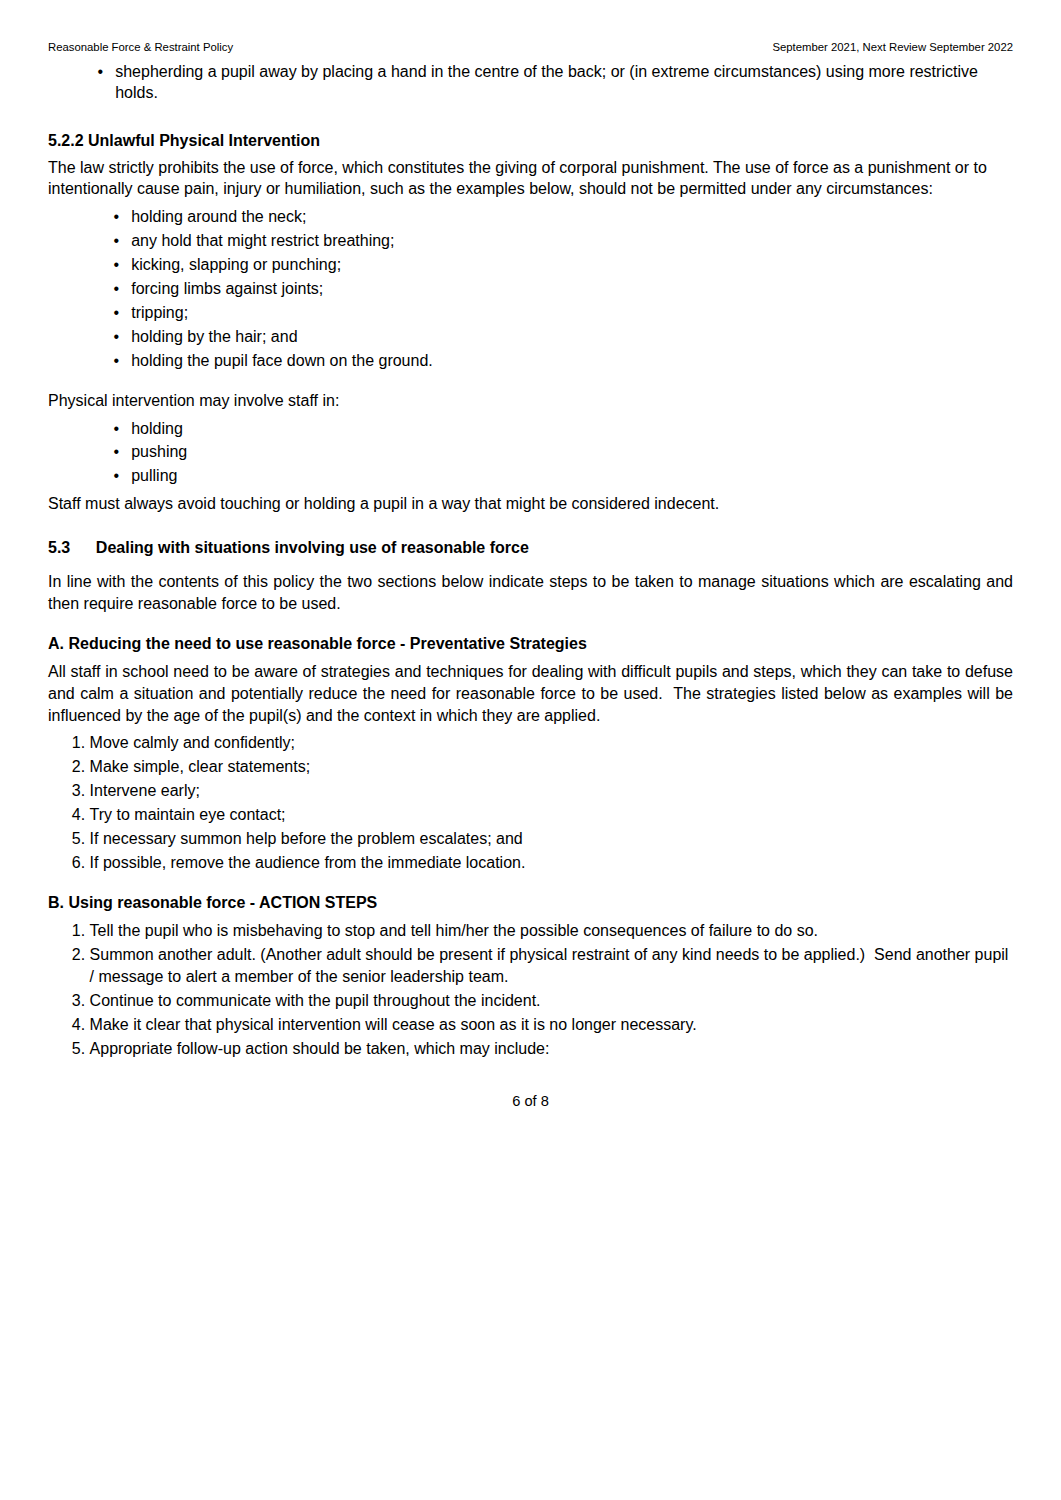Reasonable Force & Restraint Policy September 2021, Next Review September 2022
shepherding a pupil away by placing a hand in the centre of the back; or (in extreme circumstances) using more restrictive holds.
5.2.2 Unlawful Physical Intervention
The law strictly prohibits the use of force, which constitutes the giving of corporal punishment. The use of force as a punishment or to intentionally cause pain, injury or humiliation, such as the examples below, should not be permitted under any circumstances:
holding around the neck;
any hold that might restrict breathing;
kicking, slapping or punching;
forcing limbs against joints;
tripping;
holding by the hair; and
holding the pupil face down on the ground.
Physical intervention may involve staff in:
holding
pushing
pulling
Staff must always avoid touching or holding a pupil in a way that might be considered indecent.
5.3 Dealing with situations involving use of reasonable force
In line with the contents of this policy the two sections below indicate steps to be taken to manage situations which are escalating and then require reasonable force to be used.
A. Reducing the need to use reasonable force - Preventative Strategies
All staff in school need to be aware of strategies and techniques for dealing with difficult pupils and steps, which they can take to defuse and calm a situation and potentially reduce the need for reasonable force to be used. The strategies listed below as examples will be influenced by the age of the pupil(s) and the context in which they are applied.
Move calmly and confidently;
Make simple, clear statements;
Intervene early;
Try to maintain eye contact;
If necessary summon help before the problem escalates; and
If possible, remove the audience from the immediate location.
B. Using reasonable force - ACTION STEPS
Tell the pupil who is misbehaving to stop and tell him/her the possible consequences of failure to do so.
Summon another adult. (Another adult should be present if physical restraint of any kind needs to be applied.) Send another pupil / message to alert a member of the senior leadership team.
Continue to communicate with the pupil throughout the incident.
Make it clear that physical intervention will cease as soon as it is no longer necessary.
Appropriate follow-up action should be taken, which may include:
6 of 8